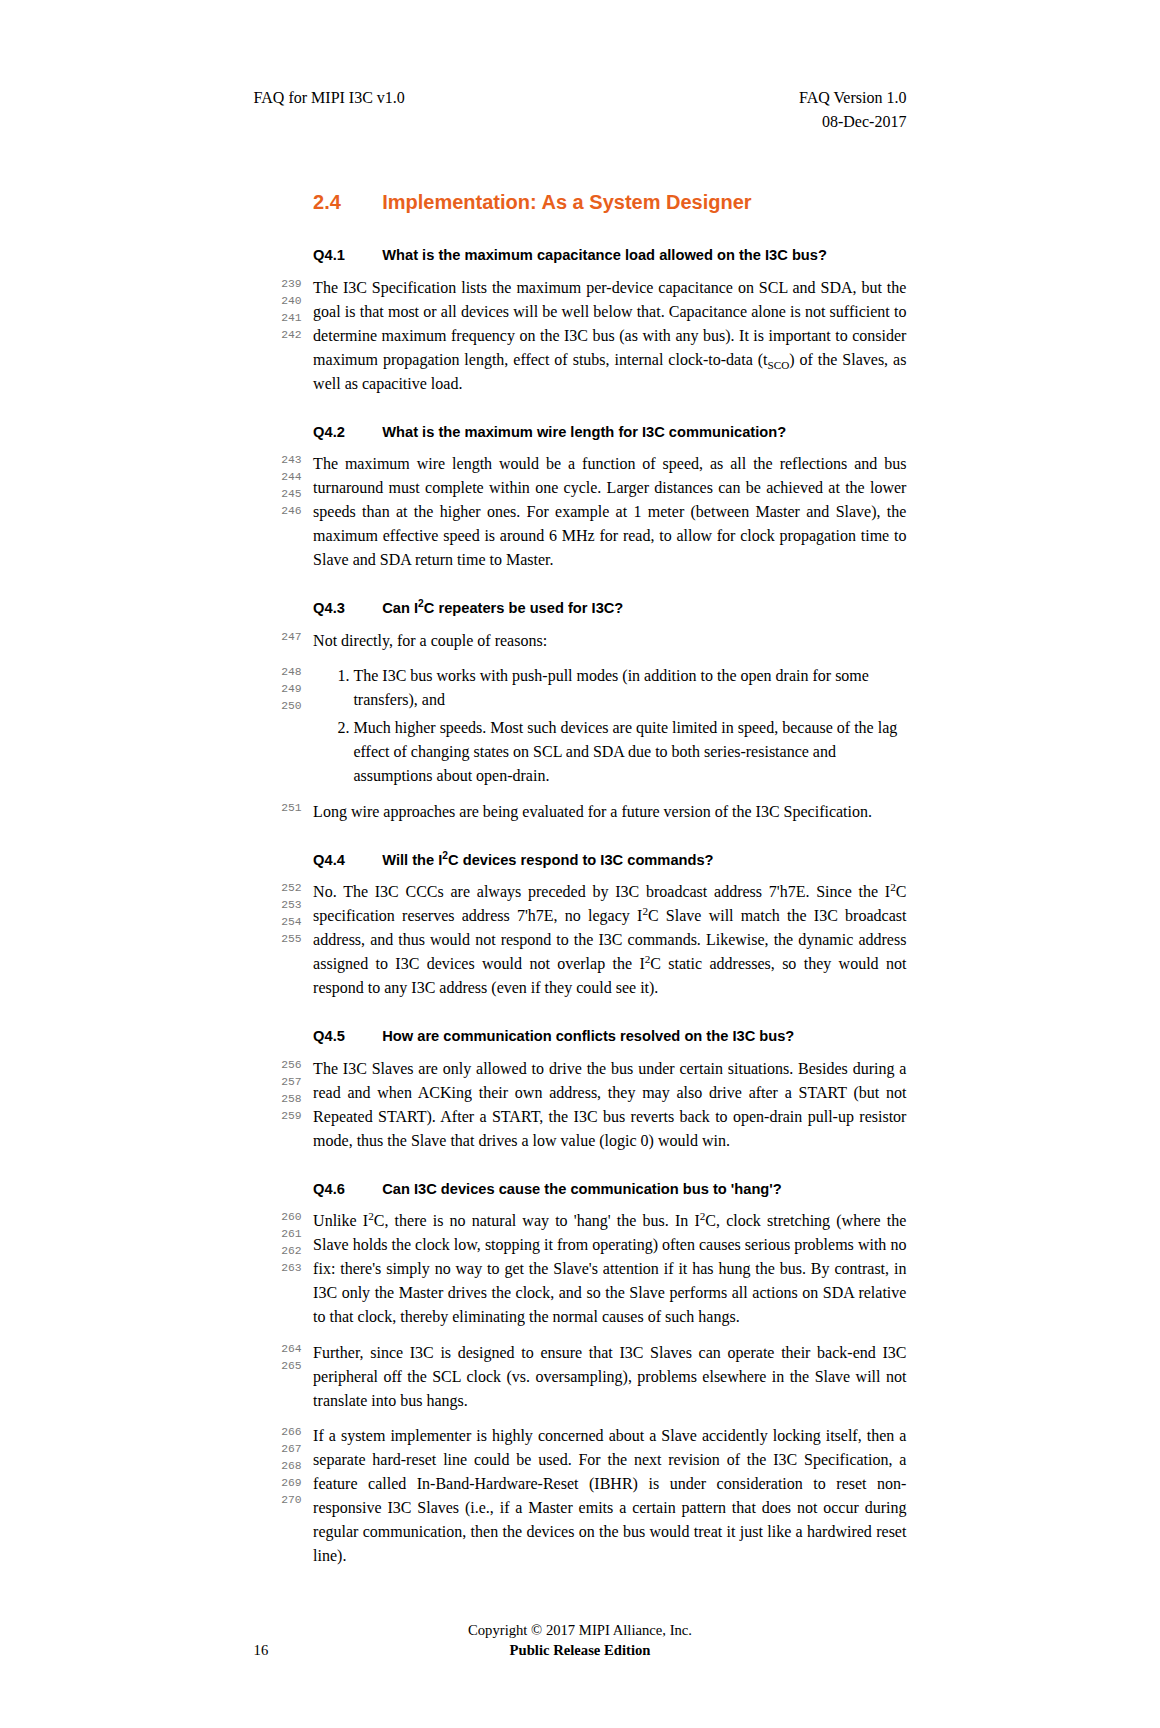FAQ for MIPI I3C v1.0
FAQ Version 1.0
08-Dec-2017
2.4 Implementation: As a System Designer
Q4.1 What is the maximum capacitance load allowed on the I3C bus?
239
240
241
242
The I3C Specification lists the maximum per-device capacitance on SCL and SDA, but the goal is that most or all devices will be well below that. Capacitance alone is not sufficient to determine maximum frequency on the I3C bus (as with any bus). It is important to consider maximum propagation length, effect of stubs, internal clock-to-data (tSCO) of the Slaves, as well as capacitive load.
Q4.2 What is the maximum wire length for I3C communication?
243
244
245
246
The maximum wire length would be a function of speed, as all the reflections and bus turnaround must complete within one cycle. Larger distances can be achieved at the lower speeds than at the higher ones. For example at 1 meter (between Master and Slave), the maximum effective speed is around 6 MHz for read, to allow for clock propagation time to Slave and SDA return time to Master.
Q4.3 Can I2C repeaters be used for I3C?
247
Not directly, for a couple of reasons:
248
249
250
The I3C bus works with push-pull modes (in addition to the open drain for some transfers), and
Much higher speeds. Most such devices are quite limited in speed, because of the lag effect of changing states on SCL and SDA due to both series-resistance and assumptions about open-drain.
251
Long wire approaches are being evaluated for a future version of the I3C Specification.
Q4.4 Will the I2C devices respond to I3C commands?
252
253
254
255
No. The I3C CCCs are always preceded by I3C broadcast address 7'h7E. Since the I2C specification reserves address 7'h7E, no legacy I2C Slave will match the I3C broadcast address, and thus would not respond to the I3C commands. Likewise, the dynamic address assigned to I3C devices would not overlap the I2C static addresses, so they would not respond to any I3C address (even if they could see it).
Q4.5 How are communication conflicts resolved on the I3C bus?
256
257
258
259
The I3C Slaves are only allowed to drive the bus under certain situations. Besides during a read and when ACKing their own address, they may also drive after a START (but not Repeated START). After a START, the I3C bus reverts back to open-drain pull-up resistor mode, thus the Slave that drives a low value (logic 0) would win.
Q4.6 Can I3C devices cause the communication bus to 'hang'?
260
261
262
263
Unlike I2C, there is no natural way to 'hang' the bus. In I2C, clock stretching (where the Slave holds the clock low, stopping it from operating) often causes serious problems with no fix: there's simply no way to get the Slave's attention if it has hung the bus. By contrast, in I3C only the Master drives the clock, and so the Slave performs all actions on SDA relative to that clock, thereby eliminating the normal causes of such hangs.
264
265
Further, since I3C is designed to ensure that I3C Slaves can operate their back-end I3C peripheral off the SCL clock (vs. oversampling), problems elsewhere in the Slave will not translate into bus hangs.
266
267
268
269
270
If a system implementer is highly concerned about a Slave accidently locking itself, then a separate hard-reset line could be used. For the next revision of the I3C Specification, a feature called In-Band-Hardware-Reset (IBHR) is under consideration to reset non-responsive I3C Slaves (i.e., if a Master emits a certain pattern that does not occur during regular communication, then the devices on the bus would treat it just like a hardwired reset line).
16
Copyright © 2017 MIPI Alliance, Inc.
Public Release Edition